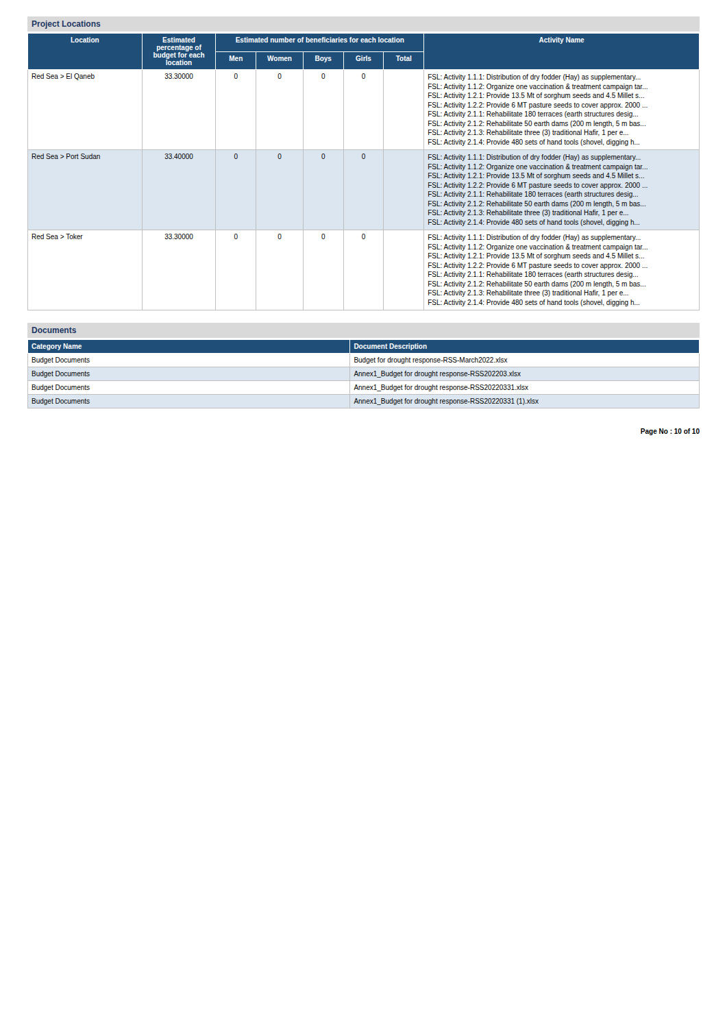Project Locations
| Location | Estimated percentage of budget for each location | Estimated number of beneficiaries for each location | Activity Name |
| --- | --- | --- | --- |
| Men | Women | Boys | Girls | Total |
| Red Sea > El Qaneb | 33.30000 | 0 | 0 | 0 | 0 | | FSL: Activity 1.1.1: Distribution of dry fodder (Hay) as supplementary... FSL: Activity 1.1.2: Organize one vaccination & treatment campaign tar... FSL: Activity 1.2.1: Provide 13.5 Mt of sorghum seeds and 4.5 Millet s... FSL: Activity 1.2.2: Provide 6 MT pasture seeds to cover approx. 2000 ... FSL: Activity 2.1.1: Rehabilitate 180 terraces (earth structures desig... FSL: Activity 2.1.2: Rehabilitate 50 earth dams (200 m length, 5 m bas... FSL: Activity 2.1.3: Rehabilitate three (3) traditional Hafir, 1 per e... FSL: Activity 2.1.4: Provide 480 sets of hand tools (shovel, digging h... |
| Red Sea > Port Sudan | 33.40000 | 0 | 0 | 0 | 0 | | FSL: Activity 1.1.1: Distribution of dry fodder (Hay) as supplementary... FSL: Activity 1.1.2: Organize one vaccination & treatment campaign tar... FSL: Activity 1.2.1: Provide 13.5 Mt of sorghum seeds and 4.5 Millet s... FSL: Activity 1.2.2: Provide 6 MT pasture seeds to cover approx. 2000 ... FSL: Activity 2.1.1: Rehabilitate 180 terraces (earth structures desig... FSL: Activity 2.1.2: Rehabilitate 50 earth dams (200 m length, 5 m bas... FSL: Activity 2.1.3: Rehabilitate three (3) traditional Hafir, 1 per e... FSL: Activity 2.1.4: Provide 480 sets of hand tools (shovel, digging h... |
| Red Sea > Toker | 33.30000 | 0 | 0 | 0 | 0 | | FSL: Activity 1.1.1: Distribution of dry fodder (Hay) as supplementary... FSL: Activity 1.1.2: Organize one vaccination & treatment campaign tar... FSL: Activity 1.2.1: Provide 13.5 Mt of sorghum seeds and 4.5 Millet s... FSL: Activity 1.2.2: Provide 6 MT pasture seeds to cover approx. 2000 ... FSL: Activity 2.1.1: Rehabilitate 180 terraces (earth structures desig... FSL: Activity 2.1.2: Rehabilitate 50 earth dams (200 m length, 5 m bas... FSL: Activity 2.1.3: Rehabilitate three (3) traditional Hafir, 1 per e... FSL: Activity 2.1.4: Provide 480 sets of hand tools (shovel, digging h... |
Documents
| Category Name | Document Description |
| --- | --- |
| Budget Documents | Budget for drought response-RSS-March2022.xlsx |
| Budget Documents | Annex1_Budget for drought response-RSS202203.xlsx |
| Budget Documents | Annex1_Budget for drought response-RSS20220331.xlsx |
| Budget Documents | Annex1_Budget for drought response-RSS20220331 (1).xlsx |
Page No : 10 of 10